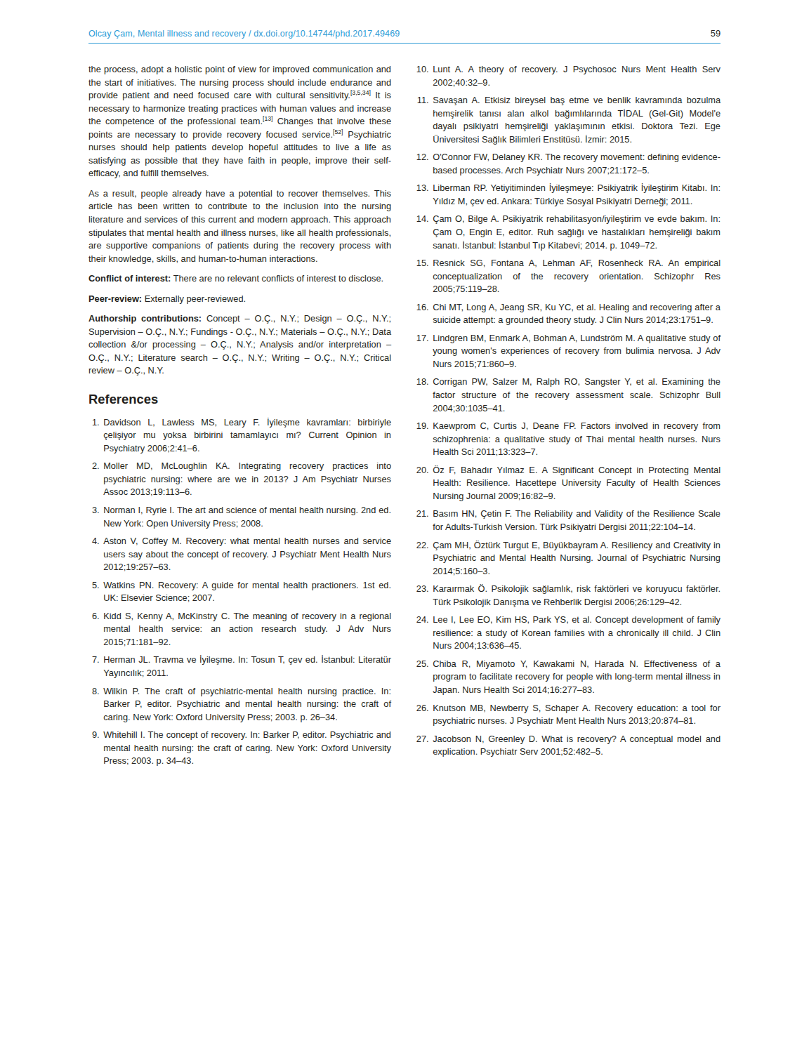Olcay Çam, Mental illness and recovery / dx.doi.org/10.14744/phd.2017.49469
59
the process, adopt a holistic point of view for improved communication and the start of initiatives. The nursing process should include endurance and provide patient and need focused care with cultural sensitivity.[3,5,34] It is necessary to harmonize treating practices with human values and increase the competence of the professional team.[13] Changes that involve these points are necessary to provide recovery focused service.[52] Psychiatric nurses should help patients develop hopeful attitudes to live a life as satisfying as possible that they have faith in people, improve their self-efficacy, and fulfill themselves.
As a result, people already have a potential to recover themselves. This article has been written to contribute to the inclusion into the nursing literature and services of this current and modern approach. This approach stipulates that mental health and illness nurses, like all health professionals, are supportive companions of patients during the recovery process with their knowledge, skills, and human-to-human interactions.
Conflict of interest: There are no relevant conflicts of interest to disclose.
Peer-review: Externally peer-reviewed.
Authorship contributions: Concept – O.Ç., N.Y.; Design – O.Ç., N.Y.; Supervision – O.Ç., N.Y.; Fundings - O.Ç., N.Y.; Materials – O.Ç., N.Y.; Data collection &/or processing – O.Ç., N.Y.; Analysis and/or interpretation – O.Ç., N.Y.; Literature search – O.Ç., N.Y.; Writing – O.Ç., N.Y.; Critical review – O.Ç., N.Y.
References
Davidson L, Lawless MS, Leary F. İyileşme kavramları: birbiriyle çelişiyor mu yoksa birbirini tamamlayıcı mı? Current Opinion in Psychiatry 2006;2:41–6.
Moller MD, McLoughlin KA. Integrating recovery practices into psychiatric nursing: where are we in 2013? J Am Psychiatr Nurses Assoc 2013;19:113–6.
Norman I, Ryrie I. The art and science of mental health nursing. 2nd ed. New York: Open University Press; 2008.
Aston V, Coffey M. Recovery: what mental health nurses and service users say about the concept of recovery. J Psychiatr Ment Health Nurs 2012;19:257–63.
Watkins PN. Recovery: A guide for mental health practioners. 1st ed. UK: Elsevier Science; 2007.
Kidd S, Kenny A, McKinstry C. The meaning of recovery in a regional mental health service: an action research study. J Adv Nurs 2015;71:181–92.
Herman JL. Travma ve İyileşme. In: Tosun T, çev ed. İstanbul: Literatür Yayıncılık; 2011.
Wilkin P. The craft of psychiatric-mental health nursing practice. In: Barker P, editor. Psychiatric and mental health nursing: the craft of caring. New York: Oxford University Press; 2003. p. 26–34.
Whitehill I. The concept of recovery. In: Barker P, editor. Psychiatric and mental health nursing: the craft of caring. New York: Oxford University Press; 2003. p. 34–43.
Lunt A. A theory of recovery. J Psychosoc Nurs Ment Health Serv 2002;40:32–9.
Savaşan A. Etkisiz bireysel baş etme ve benlik kavramında bozulma hemşirelik tanısı alan alkol bağımlılarında TİDAL (Gel-Git) Model'e dayalı psikiyatri hemşireliği yaklaşımının etkisi. Doktora Tezi. Ege Üniversitesi Sağlık Bilimleri Enstitüsü. İzmir: 2015.
O'Connor FW, Delaney KR. The recovery movement: defining evidence-based processes. Arch Psychiatr Nurs 2007;21:172–5.
Liberman RP. Yetiyitiminden İyileşmeye: Psikiyatrik İyileştirim Kitabı. In: Yıldız M, çev ed. Ankara: Türkiye Sosyal Psikiyatri Derneği; 2011.
Çam O, Bilge A. Psikiyatrik rehabilitasyon/iyileştirim ve evde bakım. In: Çam O, Engin E, editor. Ruh sağlığı ve hastalıkları hemşireliği bakım sanatı. İstanbul: İstanbul Tıp Kitabevi; 2014. p. 1049–72.
Resnick SG, Fontana A, Lehman AF, Rosenheck RA. An empirical conceptualization of the recovery orientation. Schizophr Res 2005;75:119–28.
Chi MT, Long A, Jeang SR, Ku YC, et al. Healing and recovering after a suicide attempt: a grounded theory study. J Clin Nurs 2014;23:1751–9.
Lindgren BM, Enmark A, Bohman A, Lundström M. A qualitative study of young women's experiences of recovery from bulimia nervosa. J Adv Nurs 2015;71:860–9.
Corrigan PW, Salzer M, Ralph RO, Sangster Y, et al. Examining the factor structure of the recovery assessment scale. Schizophr Bull 2004;30:1035–41.
Kaewprom C, Curtis J, Deane FP. Factors involved in recovery from schizophrenia: a qualitative study of Thai mental health nurses. Nurs Health Sci 2011;13:323–7.
Öz F, Bahadır Yılmaz E. A Significant Concept in Protecting Mental Health: Resilience. Hacettepe University Faculty of Health Sciences Nursing Journal 2009;16:82–9.
Basım HN, Çetin F. The Reliability and Validity of the Resilience Scale for Adults-Turkish Version. Türk Psikiyatri Dergisi 2011;22:104–14.
Çam MH, Öztürk Turgut E, Büyükbayram A. Resiliency and Creativity in Psychiatric and Mental Health Nursing. Journal of Psychiatric Nursing 2014;5:160–3.
Karaırmak Ö. Psikolojik sağlamlık, risk faktörleri ve koruyucu faktörler. Türk Psikolojik Danışma ve Rehberlik Dergisi 2006;26:129–42.
Lee I, Lee EO, Kim HS, Park YS, et al. Concept development of family resilience: a study of Korean families with a chronically ill child. J Clin Nurs 2004;13:636–45.
Chiba R, Miyamoto Y, Kawakami N, Harada N. Effectiveness of a program to facilitate recovery for people with long-term mental illness in Japan. Nurs Health Sci 2014;16:277–83.
Knutson MB, Newberry S, Schaper A. Recovery education: a tool for psychiatric nurses. J Psychiatr Ment Health Nurs 2013;20:874–81.
Jacobson N, Greenley D. What is recovery? A conceptual model and explication. Psychiatr Serv 2001;52:482–5.